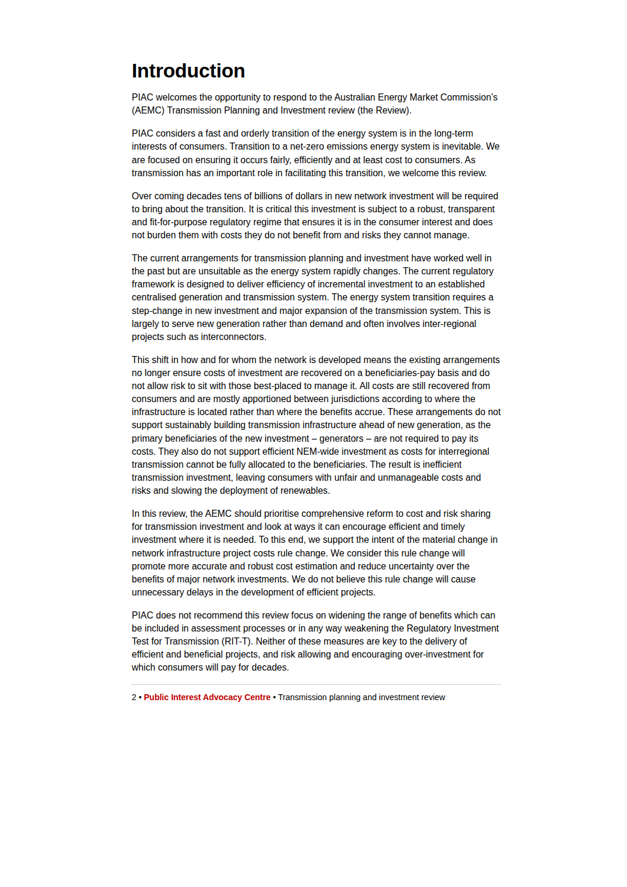Introduction
PIAC welcomes the opportunity to respond to the Australian Energy Market Commission’s (AEMC) Transmission Planning and Investment review (the Review).
PIAC considers a fast and orderly transition of the energy system is in the long-term interests of consumers. Transition to a net-zero emissions energy system is inevitable. We are focused on ensuring it occurs fairly, efficiently and at least cost to consumers. As transmission has an important role in facilitating this transition, we welcome this review.
Over coming decades tens of billions of dollars in new network investment will be required to bring about the transition. It is critical this investment is subject to a robust, transparent and fit-for-purpose regulatory regime that ensures it is in the consumer interest and does not burden them with costs they do not benefit from and risks they cannot manage.
The current arrangements for transmission planning and investment have worked well in the past but are unsuitable as the energy system rapidly changes. The current regulatory framework is designed to deliver efficiency of incremental investment to an established centralised generation and transmission system. The energy system transition requires a step-change in new investment and major expansion of the transmission system. This is largely to serve new generation rather than demand and often involves inter-regional projects such as interconnectors.
This shift in how and for whom the network is developed means the existing arrangements no longer ensure costs of investment are recovered on a beneficiaries-pay basis and do not allow risk to sit with those best-placed to manage it. All costs are still recovered from consumers and are mostly apportioned between jurisdictions according to where the infrastructure is located rather than where the benefits accrue. These arrangements do not support sustainably building transmission infrastructure ahead of new generation, as the primary beneficiaries of the new investment – generators – are not required to pay its costs. They also do not support efficient NEM-wide investment as costs for interregional transmission cannot be fully allocated to the beneficiaries. The result is inefficient transmission investment, leaving consumers with unfair and unmanageable costs and risks and slowing the deployment of renewables.
In this review, the AEMC should prioritise comprehensive reform to cost and risk sharing for transmission investment and look at ways it can encourage efficient and timely investment where it is needed. To this end, we support the intent of the material change in network infrastructure project costs rule change. We consider this rule change will promote more accurate and robust cost estimation and reduce uncertainty over the benefits of major network investments. We do not believe this rule change will cause unnecessary delays in the development of efficient projects.
PIAC does not recommend this review focus on widening the range of benefits which can be included in assessment processes or in any way weakening the Regulatory Investment Test for Transmission (RIT-T). Neither of these measures are key to the delivery of efficient and beneficial projects, and risk allowing and encouraging over-investment for which consumers will pay for decades.
2 • Public Interest Advocacy Centre • Transmission planning and investment review